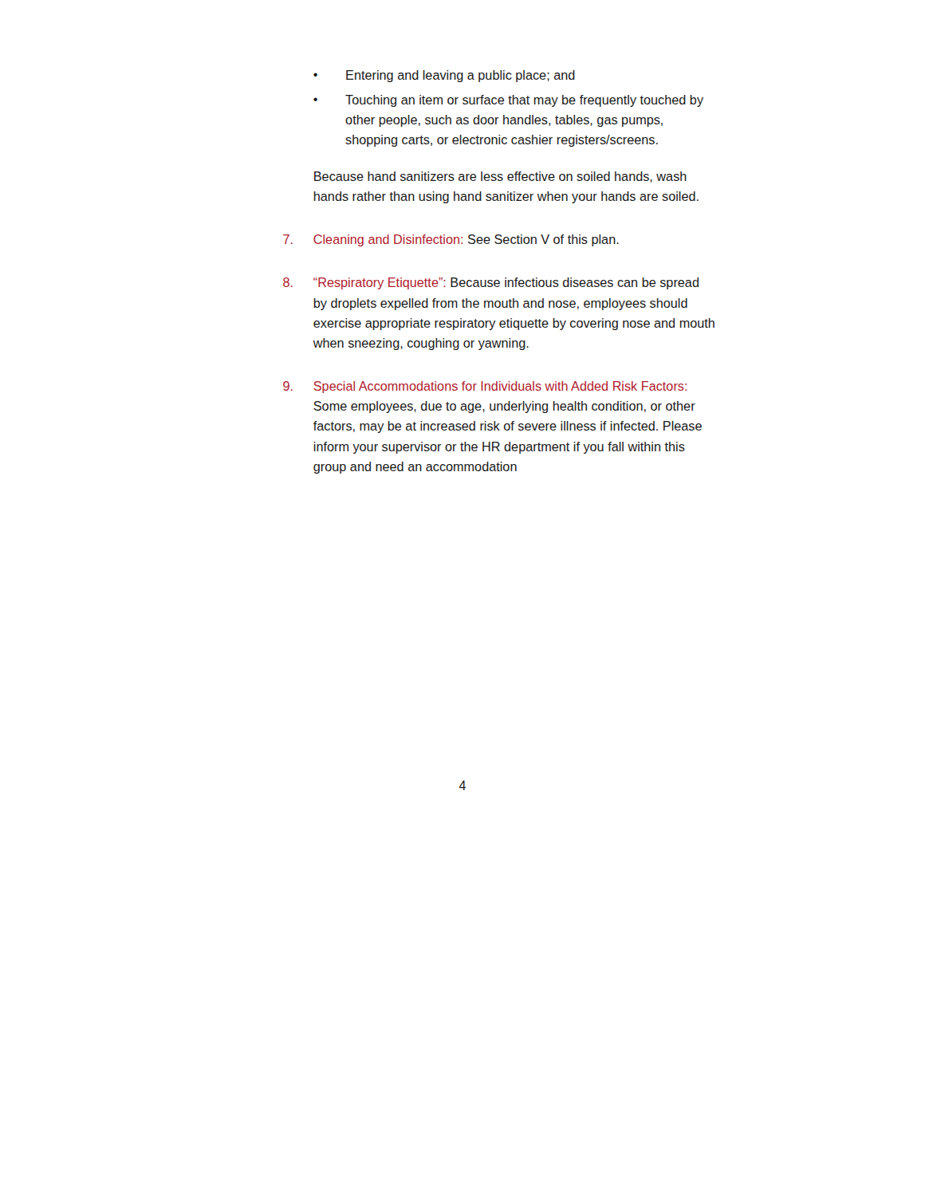Entering and leaving a public place; and
Touching an item or surface that may be frequently touched by other people, such as door handles, tables, gas pumps, shopping carts, or electronic cashier registers/screens.
Because hand sanitizers are less effective on soiled hands, wash hands rather than using hand sanitizer when your hands are soiled.
Cleaning and Disinfection: See Section V of this plan.
“Respiratory Etiquette”: Because infectious diseases can be spread by droplets expelled from the mouth and nose, employees should exercise appropriate respiratory etiquette by covering nose and mouth when sneezing, coughing or yawning.
Special Accommodations for Individuals with Added Risk Factors: Some employees, due to age, underlying health condition, or other factors, may be at increased risk of severe illness if infected. Please inform your supervisor or the HR department if you fall within this group and need an accommodation
4